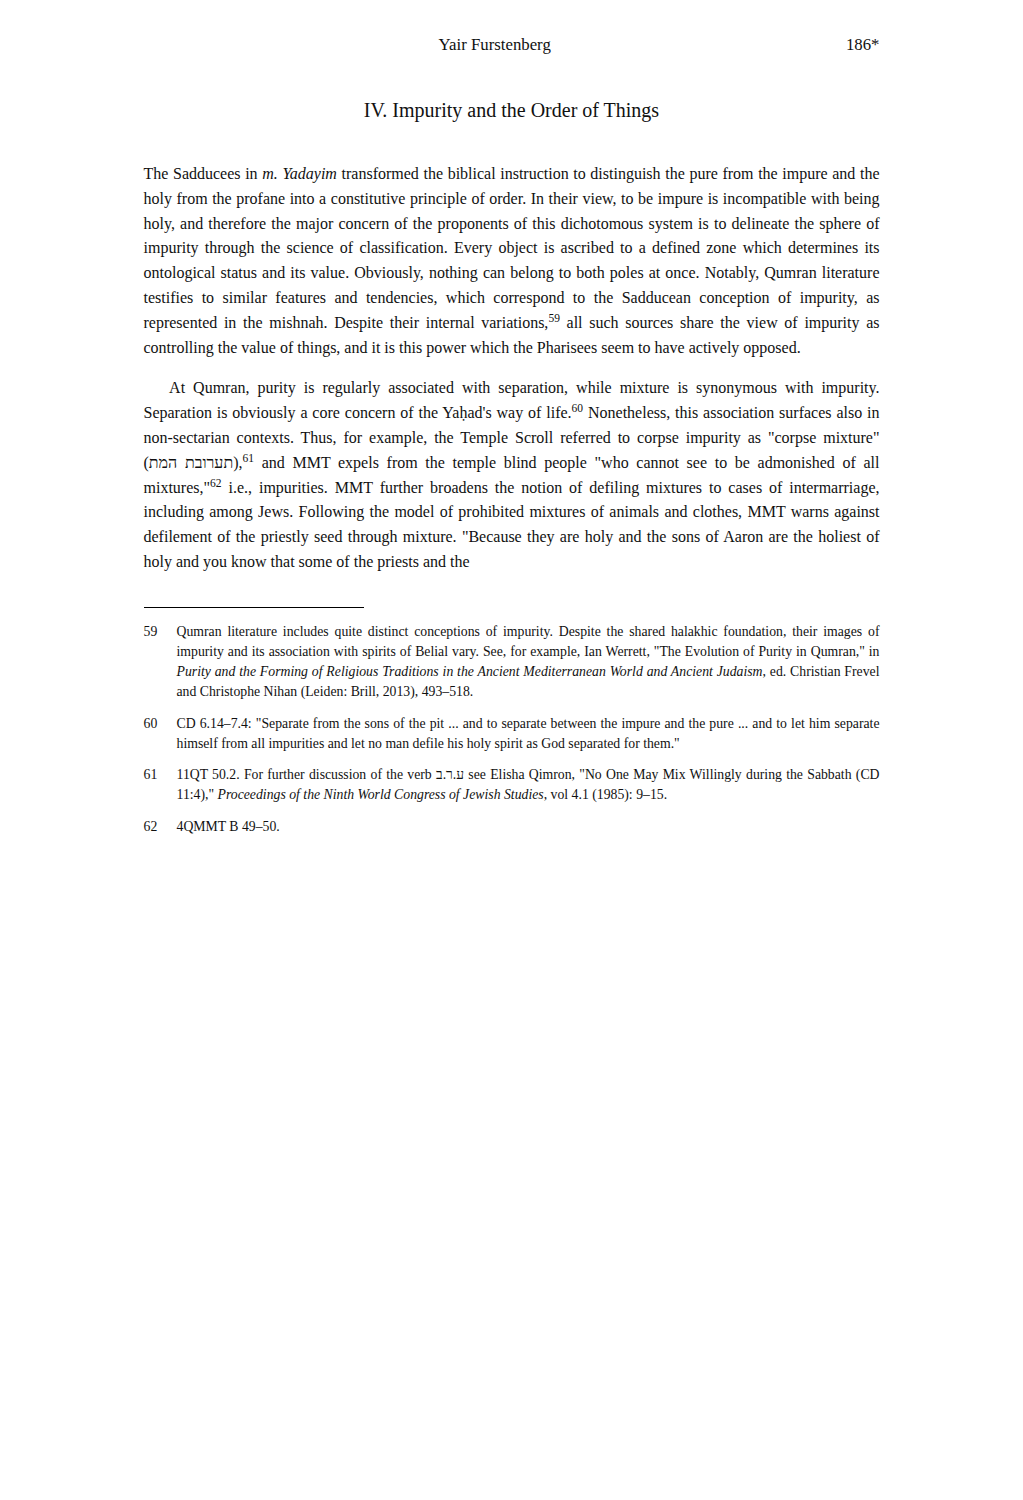Yair Furstenberg 186*
IV. Impurity and the Order of Things
The Sadducees in m. Yadayim transformed the biblical instruction to distinguish the pure from the impure and the holy from the profane into a constitutive principle of order. In their view, to be impure is incompatible with being holy, and therefore the major concern of the proponents of this dichotomous system is to delineate the sphere of impurity through the science of classification. Every object is ascribed to a defined zone which determines its ontological status and its value. Obviously, nothing can belong to both poles at once. Notably, Qumran literature testifies to similar features and tendencies, which correspond to the Sadducean conception of impurity, as represented in the mishnah. Despite their internal variations,59 all such sources share the view of impurity as controlling the value of things, and it is this power which the Pharisees seem to have actively opposed.
At Qumran, purity is regularly associated with separation, while mixture is synonymous with impurity. Separation is obviously a core concern of the Yaḥad's way of life.60 Nonetheless, this association surfaces also in non-sectarian contexts. Thus, for example, the Temple Scroll referred to corpse impurity as "corpse mixture" (תערובת המת),61 and MMT expels from the temple blind people "who cannot see to be admonished of all mixtures,"62 i.e., impurities. MMT further broadens the notion of defiling mixtures to cases of intermarriage, including among Jews. Following the model of prohibited mixtures of animals and clothes, MMT warns against defilement of the priestly seed through mixture. "Because they are holy and the sons of Aaron are the holiest of holy and you know that some of the priests and the
Qumran literature includes quite distinct conceptions of impurity. Despite the shared halakhic foundation, their images of impurity and its association with spirits of Belial vary. See, for example, Ian Werrett, "The Evolution of Purity in Qumran," in Purity and the Forming of Religious Traditions in the Ancient Mediterranean World and Ancient Judaism, ed. Christian Frevel and Christophe Nihan (Leiden: Brill, 2013), 493–518.
CD 6.14–7.4: "Separate from the sons of the pit ... and to separate between the impure and the pure ... and to let him separate himself from all impurities and let no man defile his holy spirit as God separated for them."
11QT 50.2. For further discussion of the verb ע.ר.ב see Elisha Qimron, "No One May Mix Willingly during the Sabbath (CD 11:4)," Proceedings of the Ninth World Congress of Jewish Studies, vol 4.1 (1985): 9–15.
4QMMT B 49–50.